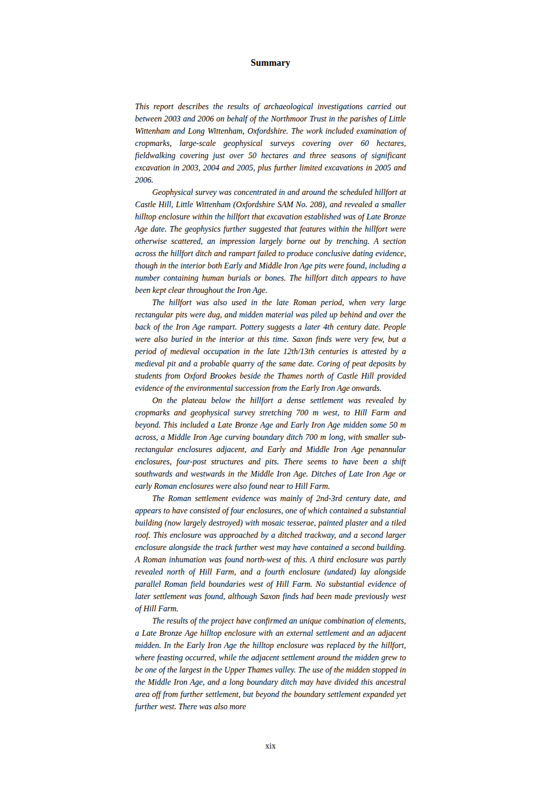Summary
This report describes the results of archaeological investigations carried out between 2003 and 2006 on behalf of the Northmoor Trust in the parishes of Little Wittenham and Long Wittenham, Oxfordshire. The work included examination of cropmarks, large-scale geophysical surveys covering over 60 hectares, fieldwalking covering just over 50 hectares and three seasons of significant excavation in 2003, 2004 and 2005, plus further limited excavations in 2005 and 2006.
Geophysical survey was concentrated in and around the scheduled hillfort at Castle Hill, Little Wittenham (Oxfordshire SAM No. 208), and revealed a smaller hilltop enclosure within the hillfort that excavation established was of Late Bronze Age date. The geophysics further suggested that features within the hillfort were otherwise scattered, an impression largely borne out by trenching. A section across the hillfort ditch and rampart failed to produce conclusive dating evidence, though in the interior both Early and Middle Iron Age pits were found, including a number containing human burials or bones. The hillfort ditch appears to have been kept clear throughout the Iron Age.
The hillfort was also used in the late Roman period, when very large rectangular pits were dug, and midden material was piled up behind and over the back of the Iron Age rampart. Pottery suggests a later 4th century date. People were also buried in the interior at this time. Saxon finds were very few, but a period of medieval occupation in the late 12th/13th centuries is attested by a medieval pit and a probable quarry of the same date. Coring of peat deposits by students from Oxford Brookes beside the Thames north of Castle Hill provided evidence of the environmental succession from the Early Iron Age onwards.
On the plateau below the hillfort a dense settlement was revealed by cropmarks and geophysical survey stretching 700 m west, to Hill Farm and beyond. This included a Late Bronze Age and Early Iron Age midden some 50 m across, a Middle Iron Age curving boundary ditch 700 m long, with smaller sub-rectangular enclosures adjacent, and Early and Middle Iron Age penannular enclosures, four-post structures and pits. There seems to have been a shift southwards and westwards in the Middle Iron Age. Ditches of Late Iron Age or early Roman enclosures were also found near to Hill Farm.
The Roman settlement evidence was mainly of 2nd-3rd century date, and appears to have consisted of four enclosures, one of which contained a substantial building (now largely destroyed) with mosaic tesserae, painted plaster and a tiled roof. This enclosure was approached by a ditched trackway, and a second larger enclosure alongside the track further west may have contained a second building. A Roman inhumation was found north-west of this. A third enclosure was partly revealed north of Hill Farm, and a fourth enclosure (undated) lay alongside parallel Roman field boundaries west of Hill Farm. No substantial evidence of later settlement was found, although Saxon finds had been made previously west of Hill Farm.
The results of the project have confirmed an unique combination of elements, a Late Bronze Age hilltop enclosure with an external settlement and an adjacent midden. In the Early Iron Age the hilltop enclosure was replaced by the hillfort, where feasting occurred, while the adjacent settlement around the midden grew to be one of the largest in the Upper Thames valley. The use of the midden stopped in the Middle Iron Age, and a long boundary ditch may have divided this ancestral area off from further settlement, but beyond the boundary settlement expanded yet further west. There was also more
xix